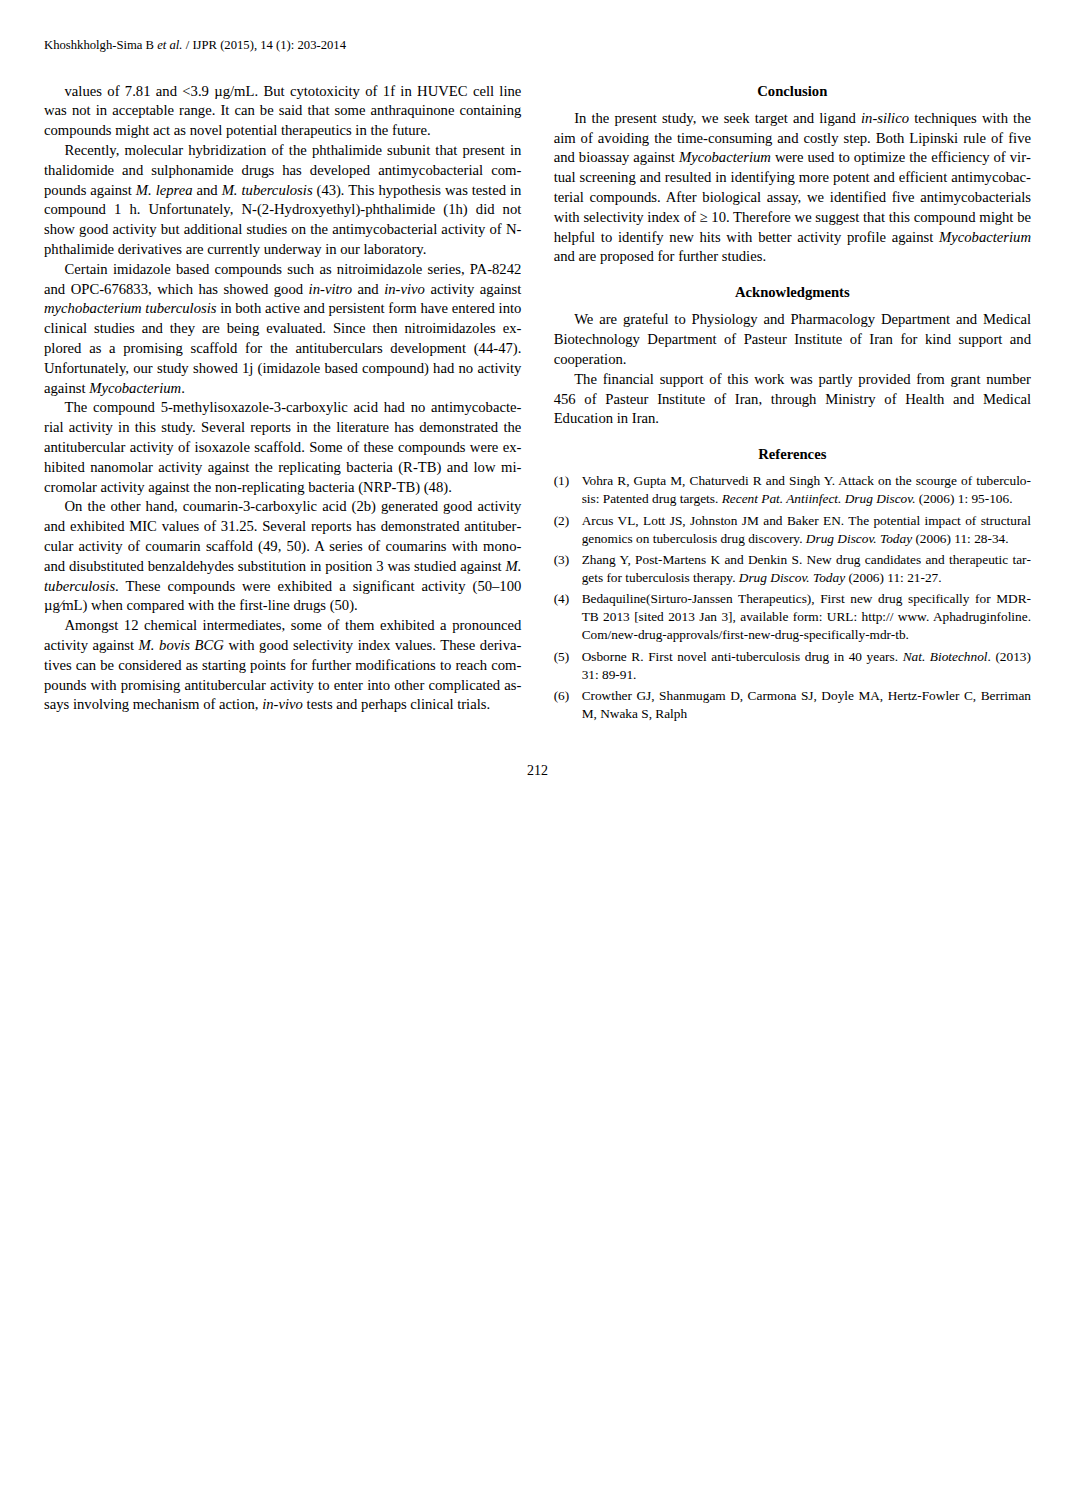Khoshkholgh-Sima B et al. / IJPR (2015), 14 (1): 203-2014
values of 7.81 and <3.9 µg/mL. But cytotoxicity of 1f in HUVEC cell line was not in acceptable range. It can be said that some anthraquinone containing compounds might act as novel potential therapeutics in the future.
Recently, molecular hybridization of the phthalimide subunit that present in thalidomide and sulphonamide drugs has developed antimycobacterial compounds against M. leprea and M. tuberculosis (43). This hypothesis was tested in compound 1 h. Unfortunately, N-(2-Hydroxyethyl)-phthalimide (1h) did not show good activity but additional studies on the antimycobacterial activity of N- phthalimide derivatives are currently underway in our laboratory.
Certain imidazole based compounds such as nitroimidazole series, PA-8242 and OPC-676833, which has showed good in-vitro and in-vivo activity against mychobacterium tuberculosis in both active and persistent form have entered into clinical studies and they are being evaluated. Since then nitroimidazoles explored as a promising scaffold for the antituberculars development (44-47). Unfortunately, our study showed 1j (imidazole based compound) had no activity against Mycobacterium.
The compound 5-methylisoxazole-3-carboxylic acid had no antimycobacterial activity in this study. Several reports in the literature has demonstrated the antitubercular activity of isoxazole scaffold. Some of these compounds were exhibited nanomolar activity against the replicating bacteria (R-TB) and low micromolar activity against the non-replicating bacteria (NRP-TB) (48).
On the other hand, coumarin-3-carboxylic acid (2b) generated good activity and exhibited MIC values of 31.25. Several reports has demonstrated antitubercular activity of coumarin scaffold (49, 50). A series of coumarins with mono- and disubstituted benzaldehydes substitution in position 3 was studied against M. tuberculosis. These compounds were exhibited a significant activity (50–100 µg⁄mL) when compared with the first-line drugs (50).
Amongst 12 chemical intermediates, some of them exhibited a pronounced activity against M. bovis BCG with good selectivity index values. These derivatives can be considered as starting points for further modifications to reach compounds with promising antitubercular activity to enter into other complicated assays involving mechanism of action, in-vivo tests and perhaps clinical trials.
Conclusion
In the present study, we seek target and ligand in-silico techniques with the aim of avoiding the time-consuming and costly step. Both Lipinski rule of five and bioassay against Mycobacterium were used to optimize the efficiency of virtual screening and resulted in identifying more potent and efficient antimycobacterial compounds. After biological assay, we identified five antimycobacterials with selectivity index of ≥ 10. Therefore we suggest that this compound might be helpful to identify new hits with better activity profile against Mycobacterium and are proposed for further studies.
Acknowledgments
We are grateful to Physiology and Pharmacology Department and Medical Biotechnology Department of Pasteur Institute of Iran for kind support and cooperation.
The financial support of this work was partly provided from grant number 456 of Pasteur Institute of Iran, through Ministry of Health and Medical Education in Iran.
References
Vohra R, Gupta M, Chaturvedi R and Singh Y. Attack on the scourge of tuberculosis: Patented drug targets. Recent Pat. Antiinfect. Drug Discov. (2006) 1: 95-106.
Arcus VL, Lott JS, Johnston JM and Baker EN. The potential impact of structural genomics on tuberculosis drug discovery. Drug Discov. Today (2006) 11: 28-34.
Zhang Y, Post-Martens K and Denkin S. New drug candidates and therapeutic targets for tuberculosis therapy. Drug Discov. Today (2006) 11: 21-27.
Bedaquiline(Sirturo-Janssen Therapeutics), First new drug specifically for MDR-TB 2013 [sited 2013 Jan 3], available form: URL: http:// www. Aphadruginfoline. Com/new-drug-approvals/first-new-drug-specifically-mdr-tb.
Osborne R. First novel anti-tuberculosis drug in 40 years. Nat. Biotechnol. (2013) 31: 89-91.
Crowther GJ, Shanmugam D, Carmona SJ, Doyle MA, Hertz-Fowler C, Berriman M, Nwaka S, Ralph
212